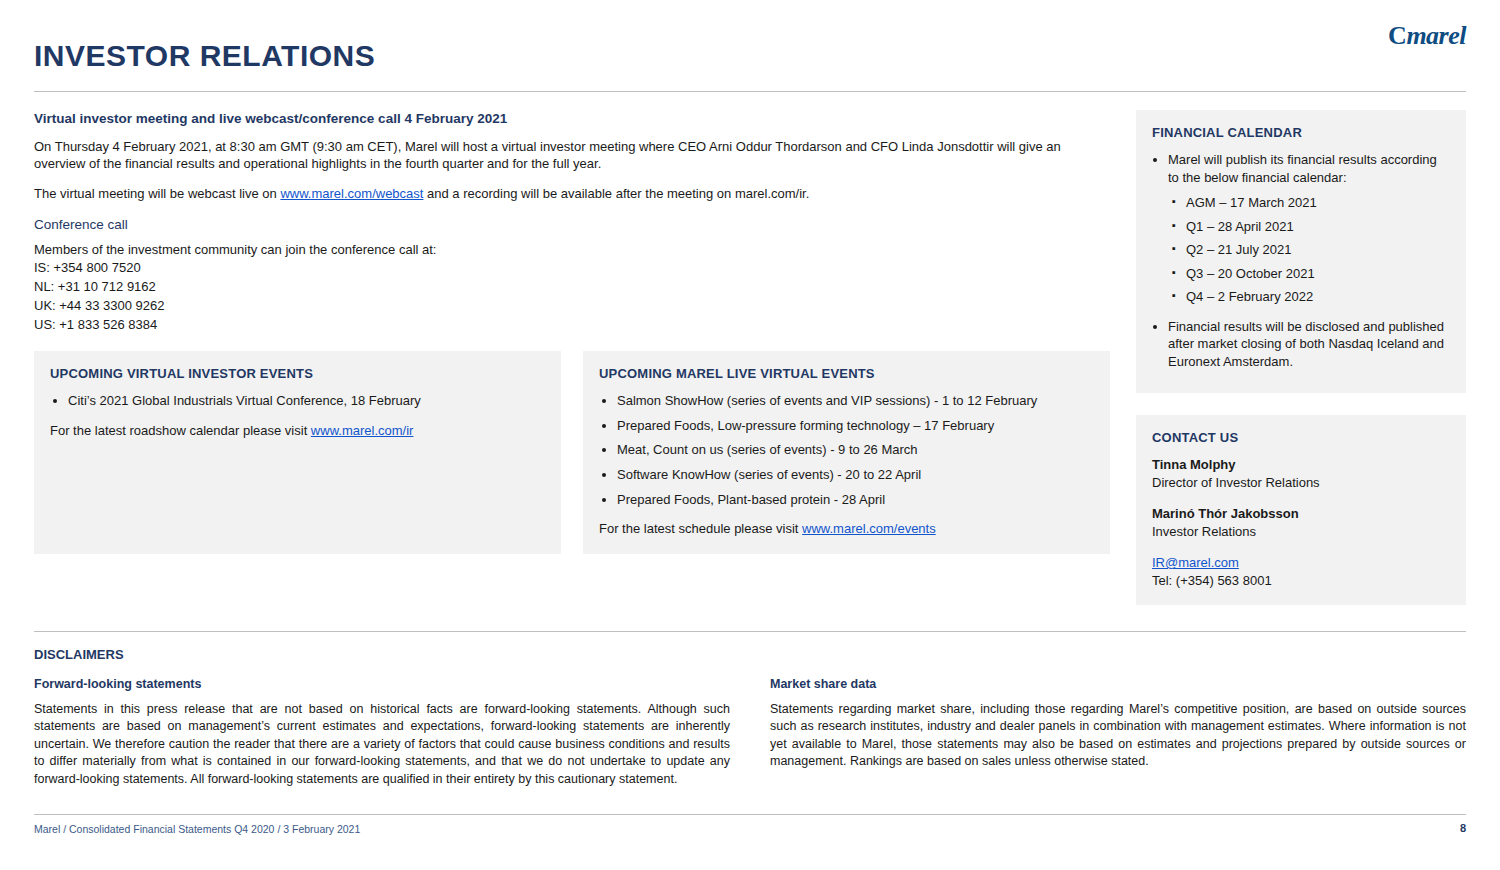Cmarel
INVESTOR RELATIONS
Virtual investor meeting and live webcast/conference call 4 February 2021
On Thursday 4 February 2021, at 8:30 am GMT (9:30 am CET), Marel will host a virtual investor meeting where CEO Arni Oddur Thordarson and CFO Linda Jonsdottir will give an overview of the financial results and operational highlights in the fourth quarter and for the full year.
The virtual meeting will be webcast live on www.marel.com/webcast and a recording will be available after the meeting on marel.com/ir.
Conference call
Members of the investment community can join the conference call at:
IS: +354 800 7520
NL: +31 10 712 9162
UK: +44 33 3300 9262
US: +1 833 526 8384
UPCOMING VIRTUAL INVESTOR EVENTS
Citi’s 2021 Global Industrials Virtual Conference, 18 February
For the latest roadshow calendar please visit www.marel.com/ir
UPCOMING MAREL LIVE VIRTUAL EVENTS
Salmon ShowHow (series of events and VIP sessions) - 1 to 12 February
Prepared Foods, Low-pressure forming technology – 17 February
Meat, Count on us (series of events) - 9 to 26 March
Software KnowHow (series of events) - 20 to 22 April
Prepared Foods, Plant-based protein - 28 April
For the latest schedule please visit www.marel.com/events
FINANCIAL CALENDAR
Marel will publish its financial results according to the below financial calendar:
AGM – 17 March 2021
Q1 – 28 April 2021
Q2 – 21 July 2021
Q3 – 20 October 2021
Q4 – 2 February 2022
Financial results will be disclosed and published after market closing of both Nasdaq Iceland and Euronext Amsterdam.
CONTACT US
Tinna Molphy
Director of Investor Relations
Marinó Thór Jakobsson
Investor Relations
IR@marel.com
Tel: (+354) 563 8001
DISCLAIMERS
Forward-looking statements
Statements in this press release that are not based on historical facts are forward-looking statements. Although such statements are based on management’s current estimates and expectations, forward-looking statements are inherently uncertain. We therefore caution the reader that there are a variety of factors that could cause business conditions and results to differ materially from what is contained in our forward-looking statements, and that we do not undertake to update any forward-looking statements. All forward-looking statements are qualified in their entirety by this cautionary statement.
Market share data
Statements regarding market share, including those regarding Marel’s competitive position, are based on outside sources such as research institutes, industry and dealer panels in combination with management estimates. Where information is not yet available to Marel, those statements may also be based on estimates and projections prepared by outside sources or management. Rankings are based on sales unless otherwise stated.
Marel / Consolidated Financial Statements Q4 2020 / 3 February 2021
8